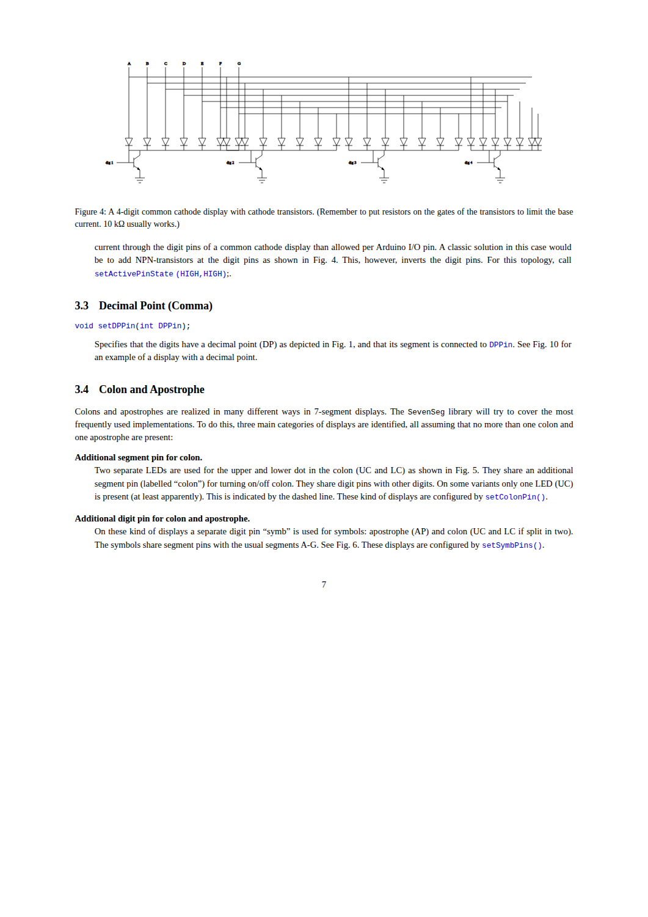A B C D E F G dig 1 dig 2 dig 3 dig 4
Figure 4: A 4-digit common cathode display with cathode transistors. (Remember to put resistors on the gates of the transistors to limit the base current. 10 kΩ usually works.)
current through the digit pins of a common cathode display than allowed per Arduino I/O pin. A classic solution in this case would be to add NPN-transistors at the digit pins as shown in Fig. 4. This, however, inverts the digit pins. For this topology, call setActivePinState (HIGH,HIGH);.
3.3 Decimal Point (Comma)
void setDPPin(int DPPin);
Specifies that the digits have a decimal point (DP) as depicted in Fig. 1, and that its segment is connected to DPPin. See Fig. 10 for an example of a display with a decimal point.
3.4 Colon and Apostrophe
Colons and apostrophes are realized in many different ways in 7-segment displays. The SevenSeg library will try to cover the most frequently used implementations. To do this, three main categories of displays are identified, all assuming that no more than one colon and one apostrophe are present:
Additional segment pin for colon.
Two separate LEDs are used for the upper and lower dot in the colon (UC and LC) as shown in Fig. 5. They share an additional segment pin (labelled “colon”) for turning on/off colon. They share digit pins with other digits. On some variants only one LED (UC) is present (at least apparently). This is indicated by the dashed line. These kind of displays are configured by setColonPin().
Additional digit pin for colon and apostrophe.
On these kind of displays a separate digit pin “symb” is used for symbols: apostrophe (AP) and colon (UC and LC if split in two). The symbols share segment pins with the usual segments A-G. See Fig. 6. These displays are configured by setSymbPins().
7